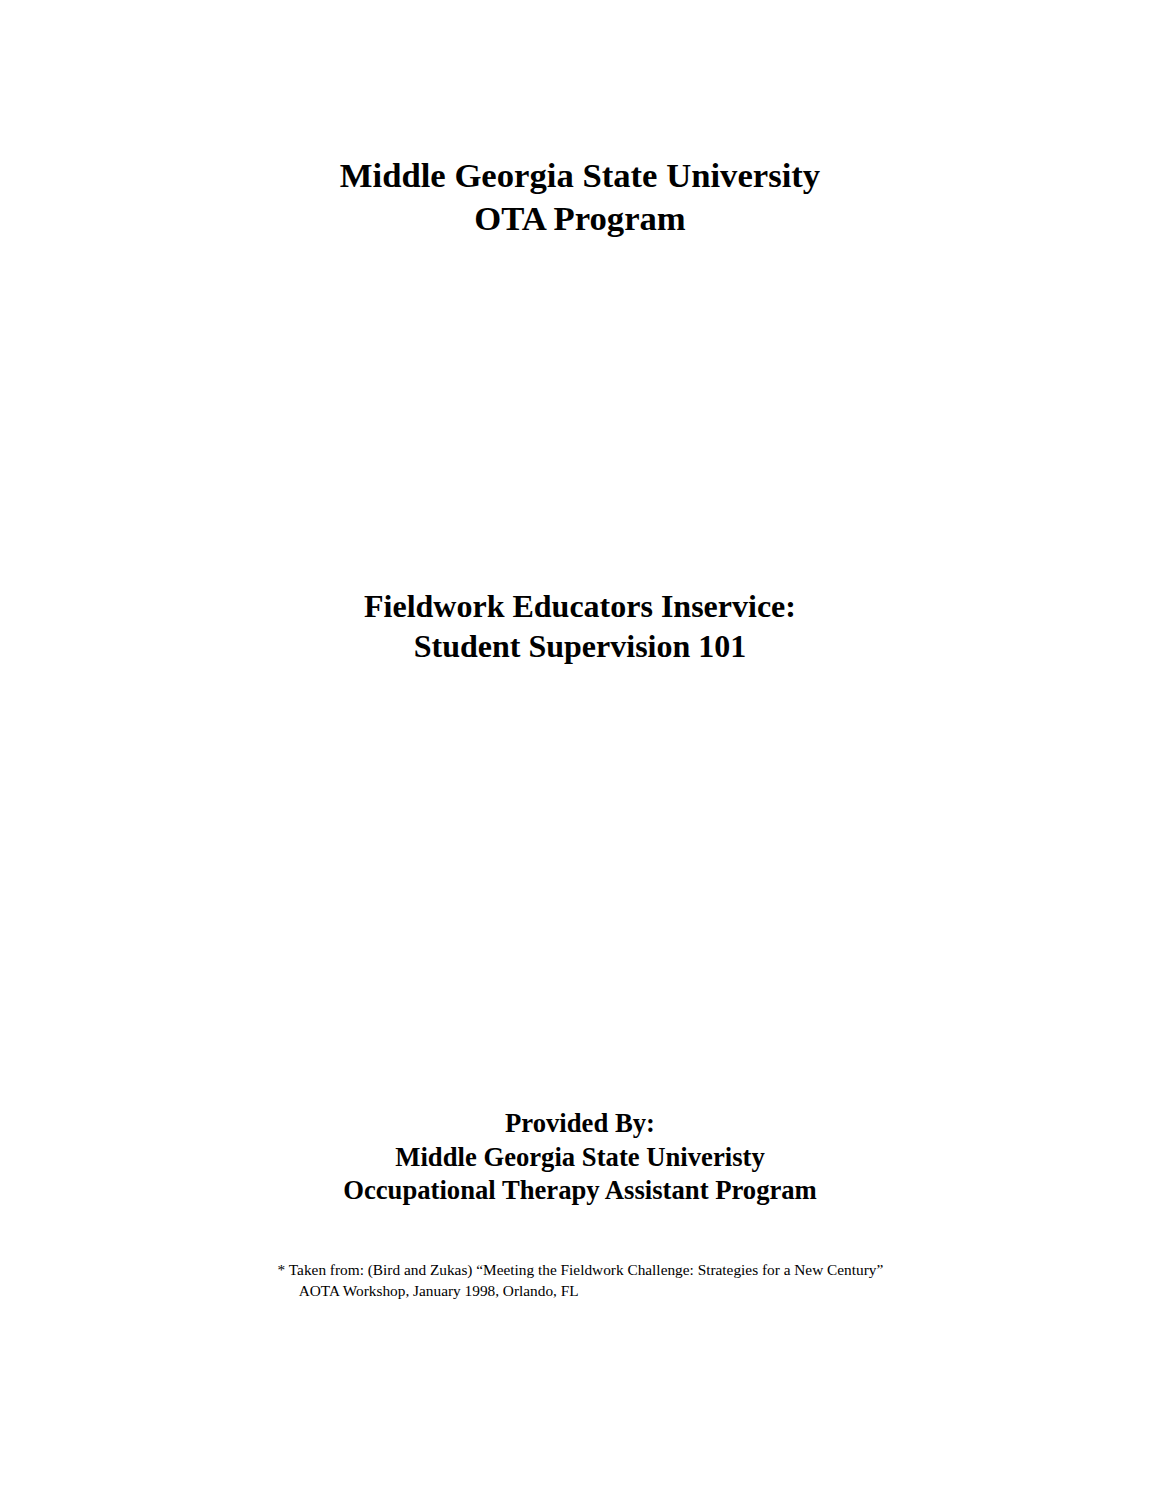Middle Georgia State University
OTA Program
Fieldwork Educators Inservice:
Student Supervision 101
Provided By:
Middle Georgia State Univeristy
Occupational Therapy Assistant Program
* Taken from: (Bird and Zukas) “Meeting the Fieldwork Challenge: Strategies for a New Century” AOTA Workshop, January 1998, Orlando, FL